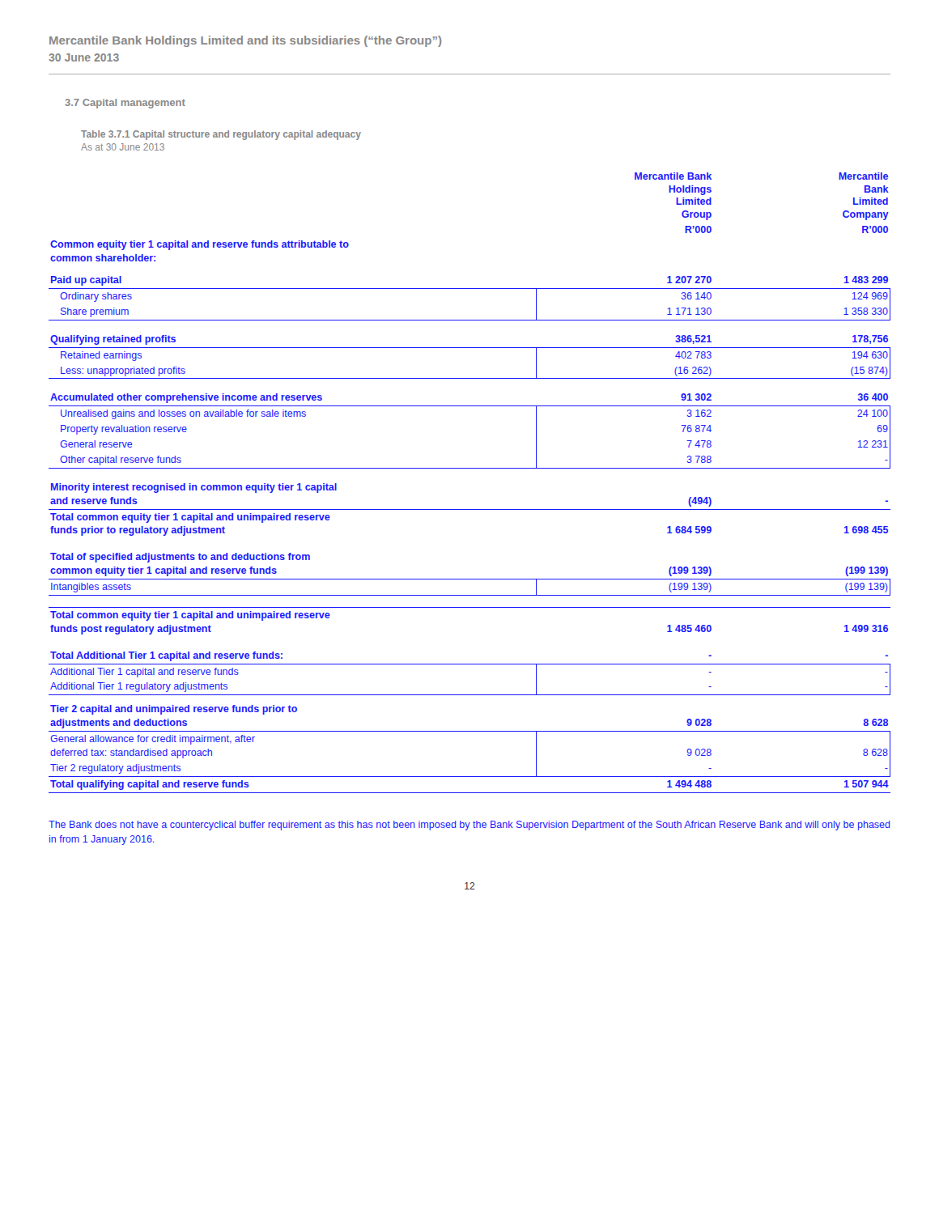Mercantile Bank Holdings Limited and its subsidiaries (“the Group”)
30 June 2013
3.7 Capital management
Table 3.7.1 Capital structure and regulatory capital adequacy
As at 30 June 2013
| | Mercantile Bank Holdings Limited Group | Mercantile Bank Limited Company |
| | R’000 | R’000 |
| Common equity tier 1 capital and reserve funds attributable to common shareholder: | | |
| Paid up capital | 1 207 270 | 1 483 299 |
| Ordinary shares | 36 140 | 124 969 |
| Share premium | 1 171 130 | 1 358 330 |
| Qualifying retained profits | 386,521 | 178,756 |
| Retained earnings | 402 783 | 194 630 |
| Less: unappropriated profits | (16 262) | (15 874) |
| Accumulated other comprehensive income and reserves | 91 302 | 36 400 |
| Unrealised gains and losses on available for sale items | 3 162 | 24 100 |
| Property revaluation reserve | 76 874 | 69 |
| General reserve | 7 478 | 12 231 |
| Other capital reserve funds | 3 788 | - |
| Minority interest recognised in common equity tier 1 capital and reserve funds | (494) | - |
| Total common equity tier 1 capital and unimpaired reserve funds prior to regulatory adjustment | 1 684 599 | 1 698 455 |
| Total of specified adjustments to and deductions from common equity tier 1 capital and reserve funds | (199 139) | (199 139) |
| Intangibles assets | (199 139) | (199 139) |
| Total common equity tier 1 capital and unimpaired reserve funds post regulatory adjustment | 1 485 460 | 1 499 316 |
| Total Additional Tier 1 capital and reserve funds: | - | - |
| Additional Tier 1 capital and reserve funds | - | - |
| Additional Tier 1 regulatory adjustments | - | - |
| Tier 2 capital and unimpaired reserve funds prior to adjustments and deductions | 9 028 | 8 628 |
| General allowance for credit impairment, after deferred tax: standardised approach | 9 028 | 8 628 |
| Tier 2 regulatory adjustments | - | - |
| Total qualifying capital and reserve funds | 1 494 488 | 1 507 944 |
The Bank does not have a countercyclical buffer requirement as this has not been imposed by the Bank Supervision Department of the South African Reserve Bank and will only be phased in from 1 January 2016.
12